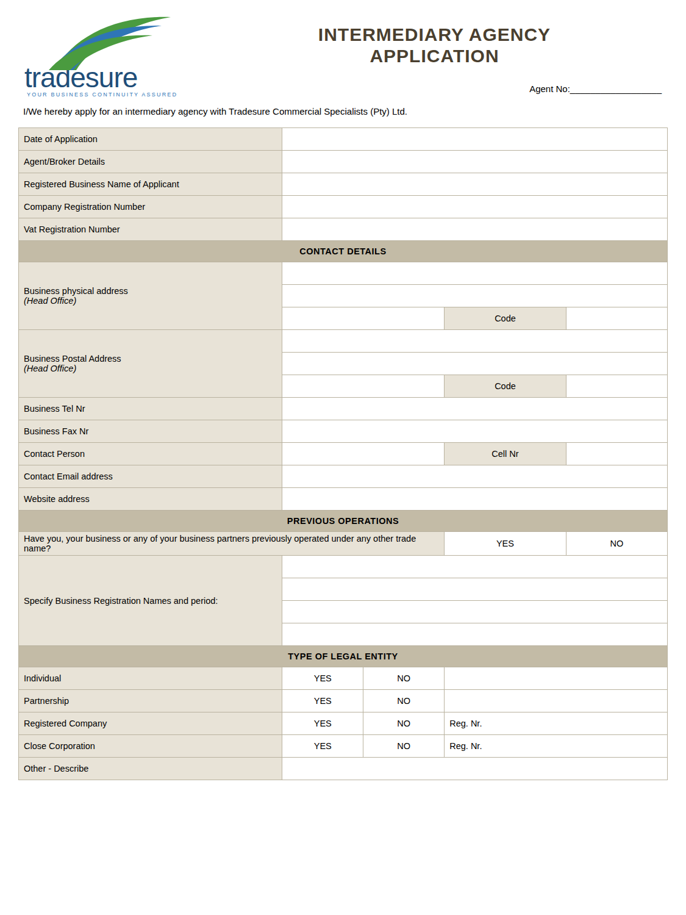tradesure
YOUR BUSINESS CONTINUITY ASSURED
INTERMEDIARY AGENCY
APPLICATION
Agent No:__________________
I/We hereby apply for an intermediary agency with Tradesure Commercial Specialists (Pty) Ltd.
| Date of Application | |
| Agent/Broker Details | |
| Registered Business Name of Applicant | |
| Company Registration Number | |
| Vat Registration Number | |
| CONTACT DETAILS |
| Business physical address (Head Office) | |
| | Code | |
| Business Postal Address (Head Office) | |
| | Code | |
| Business Tel Nr | |
| Business Fax Nr | |
| Contact Person | | Cell Nr | |
| Contact Email address | |
| Website address | |
| PREVIOUS OPERATIONS |
| Have you, your business or any of your business partners previously operated under any other trade name? | YES | NO |
| Specify Business Registration Names and period: | |
| TYPE OF LEGAL ENTITY |
| Individual | YES | NO | |
| Partnership | YES | NO | |
| Registered Company | YES | NO | Reg. Nr. |
| Close Corporation | YES | NO | Reg. Nr. |
| Other - Describe | |